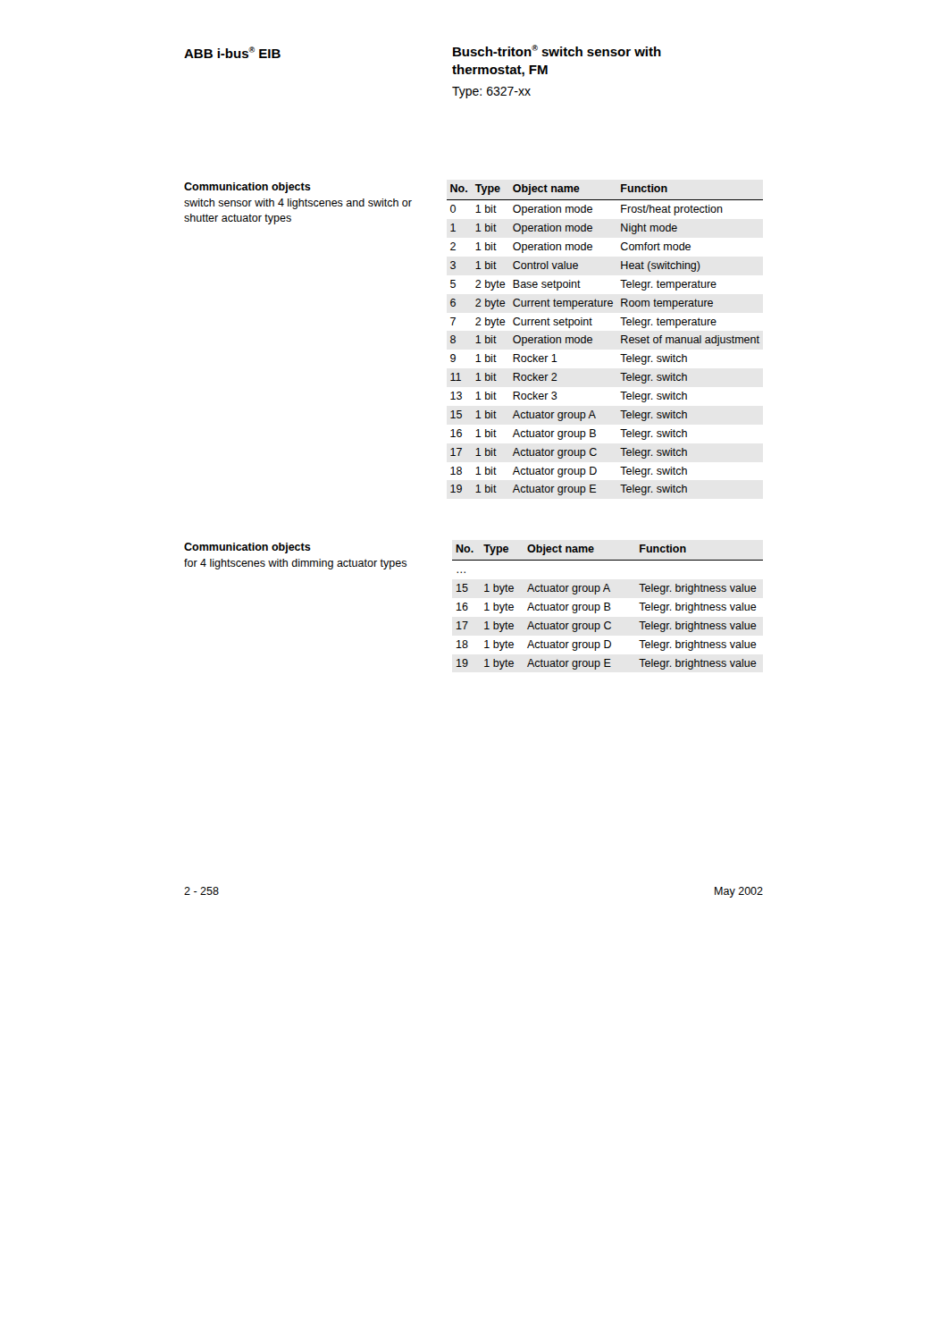ABB i-bus® EIB
Busch-triton® switch sensor with
thermostat, FM
Type: 6327-xx
Communication objects switch sensor with 4 lightscenes and switch or shutter actuator types
| No. | Type | Object name | Function |
| --- | --- | --- | --- |
| 0 | 1 bit | Operation mode | Frost/heat protection |
| 1 | 1 bit | Operation mode | Night mode |
| 2 | 1 bit | Operation mode | Comfort mode |
| 3 | 1 bit | Control value | Heat (switching) |
| 5 | 2 byte | Base setpoint | Telegr. temperature |
| 6 | 2 byte | Current temperature | Room temperature |
| 7 | 2 byte | Current setpoint | Telegr. temperature |
| 8 | 1 bit | Operation mode | Reset of manual adjustment |
| 9 | 1 bit | Rocker 1 | Telegr. switch |
| 11 | 1 bit | Rocker 2 | Telegr. switch |
| 13 | 1 bit | Rocker 3 | Telegr. switch |
| 15 | 1 bit | Actuator group A | Telegr. switch |
| 16 | 1 bit | Actuator group B | Telegr. switch |
| 17 | 1 bit | Actuator group C | Telegr. switch |
| 18 | 1 bit | Actuator group D | Telegr. switch |
| 19 | 1 bit | Actuator group E | Telegr. switch |
Communication objects for 4 lightscenes with dimming actuator types
| No. | Type | Object name | Function |
| --- | --- | --- | --- |
| … | | | |
| 15 | 1 byte | Actuator group A | Telegr. brightness value |
| 16 | 1 byte | Actuator group B | Telegr. brightness value |
| 17 | 1 byte | Actuator group C | Telegr. brightness value |
| 18 | 1 byte | Actuator group D | Telegr. brightness value |
| 19 | 1 byte | Actuator group E | Telegr. brightness value |
2 - 258
May 2002